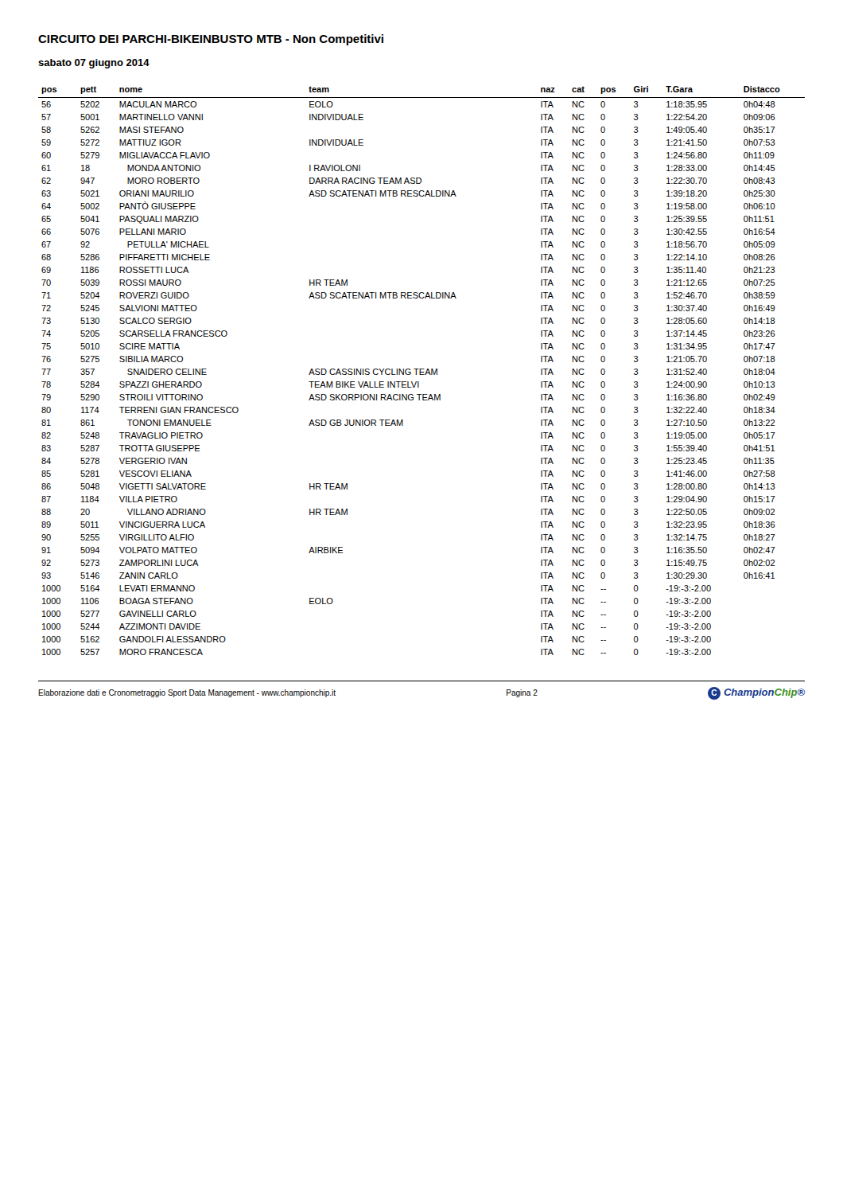CIRCUITO DEI PARCHI-BIKEINBUSTO MTB - Non Competitivi
sabato 07 giugno 2014
| pos | pett | nome | team | naz | cat | pos | Giri | T.Gara | Distacco |
| --- | --- | --- | --- | --- | --- | --- | --- | --- | --- |
| 56 | 5202 | MACULAN MARCO | EOLO | ITA | NC | 0 | 3 | 1:18:35.95 | 0h04:48 |
| 57 | 5001 | MARTINELLO VANNI | INDIVIDUALE | ITA | NC | 0 | 3 | 1:22:54.20 | 0h09:06 |
| 58 | 5262 | MASI STEFANO | | ITA | NC | 0 | 3 | 1:49:05.40 | 0h35:17 |
| 59 | 5272 | MATTIUZ IGOR | INDIVIDUALE | ITA | NC | 0 | 3 | 1:21:41.50 | 0h07:53 |
| 60 | 5279 | MIGLIAVACCA FLAVIO | | ITA | NC | 0 | 3 | 1:24:56.80 | 0h11:09 |
| 61 | 18 | MONDA ANTONIO | I RAVIOLONI | ITA | NC | 0 | 3 | 1:28:33.00 | 0h14:45 |
| 62 | 947 | MORO ROBERTO | DARRA RACING TEAM ASD | ITA | NC | 0 | 3 | 1:22:30.70 | 0h08:43 |
| 63 | 5021 | ORIANI MAURILIO | ASD SCATENATI MTB RESCALDINA | ITA | NC | 0 | 3 | 1:39:18.20 | 0h25:30 |
| 64 | 5002 | PANTÒ GIUSEPPE | | ITA | NC | 0 | 3 | 1:19:58.00 | 0h06:10 |
| 65 | 5041 | PASQUALI MARZIO | | ITA | NC | 0 | 3 | 1:25:39.55 | 0h11:51 |
| 66 | 5076 | PELLANI MARIO | | ITA | NC | 0 | 3 | 1:30:42.55 | 0h16:54 |
| 67 | 92 | PETULLA' MICHAEL | | ITA | NC | 0 | 3 | 1:18:56.70 | 0h05:09 |
| 68 | 5286 | PIFFARETTI MICHELE | | ITA | NC | 0 | 3 | 1:22:14.10 | 0h08:26 |
| 69 | 1186 | ROSSETTI LUCA | | ITA | NC | 0 | 3 | 1:35:11.40 | 0h21:23 |
| 70 | 5039 | ROSSI MAURO | HR TEAM | ITA | NC | 0 | 3 | 1:21:12.65 | 0h07:25 |
| 71 | 5204 | ROVERZI GUIDO | ASD SCATENATI MTB RESCALDINA | ITA | NC | 0 | 3 | 1:52:46.70 | 0h38:59 |
| 72 | 5245 | SALVIONI MATTEO | | ITA | NC | 0 | 3 | 1:30:37.40 | 0h16:49 |
| 73 | 5130 | SCALCO SERGIO | | ITA | NC | 0 | 3 | 1:28:05.60 | 0h14:18 |
| 74 | 5205 | SCARSELLA FRANCESCO | | ITA | NC | 0 | 3 | 1:37:14.45 | 0h23:26 |
| 75 | 5010 | SCIRE MATTIA | | ITA | NC | 0 | 3 | 1:31:34.95 | 0h17:47 |
| 76 | 5275 | SIBILIA MARCO | | ITA | NC | 0 | 3 | 1:21:05.70 | 0h07:18 |
| 77 | 357 | SNAIDERO CELINE | ASD CASSINIS CYCLING TEAM | ITA | NC | 0 | 3 | 1:31:52.40 | 0h18:04 |
| 78 | 5284 | SPAZZI GHERARDO | TEAM BIKE VALLE INTELVI | ITA | NC | 0 | 3 | 1:24:00.90 | 0h10:13 |
| 79 | 5290 | STROILI VITTORINO | ASD SKORPIONI RACING TEAM | ITA | NC | 0 | 3 | 1:16:36.80 | 0h02:49 |
| 80 | 1174 | TERRENI GIAN FRANCESCO | | ITA | NC | 0 | 3 | 1:32:22.40 | 0h18:34 |
| 81 | 861 | TONONI EMANUELE | ASD GB JUNIOR TEAM | ITA | NC | 0 | 3 | 1:27:10.50 | 0h13:22 |
| 82 | 5248 | TRAVAGLIO PIETRO | | ITA | NC | 0 | 3 | 1:19:05.00 | 0h05:17 |
| 83 | 5287 | TROTTA GIUSEPPE | | ITA | NC | 0 | 3 | 1:55:39.40 | 0h41:51 |
| 84 | 5278 | VERGERIO IVAN | | ITA | NC | 0 | 3 | 1:25:23.45 | 0h11:35 |
| 85 | 5281 | VESCOVI ELIANA | | ITA | NC | 0 | 3 | 1:41:46.00 | 0h27:58 |
| 86 | 5048 | VIGETTI SALVATORE | HR TEAM | ITA | NC | 0 | 3 | 1:28:00.80 | 0h14:13 |
| 87 | 1184 | VILLA PIETRO | | ITA | NC | 0 | 3 | 1:29:04.90 | 0h15:17 |
| 88 | 20 | VILLANO ADRIANO | HR TEAM | ITA | NC | 0 | 3 | 1:22:50.05 | 0h09:02 |
| 89 | 5011 | VINCIGUERRA LUCA | | ITA | NC | 0 | 3 | 1:32:23.95 | 0h18:36 |
| 90 | 5255 | VIRGILLITO ALFIO | | ITA | NC | 0 | 3 | 1:32:14.75 | 0h18:27 |
| 91 | 5094 | VOLPATO MATTEO | AIRBIKE | ITA | NC | 0 | 3 | 1:16:35.50 | 0h02:47 |
| 92 | 5273 | ZAMPORLINI LUCA | | ITA | NC | 0 | 3 | 1:15:49.75 | 0h02:02 |
| 93 | 5146 | ZANIN CARLO | | ITA | NC | 0 | 3 | 1:30:29.30 | 0h16:41 |
| 1000 | 5164 | LEVATI ERMANNO | | ITA | NC | -- | 0 | -19:-3:-2.00 | |
| 1000 | 1106 | BOAGA STEFANO | EOLO | ITA | NC | -- | 0 | -19:-3:-2.00 | |
| 1000 | 5277 | GAVINELLI CARLO | | ITA | NC | -- | 0 | -19:-3:-2.00 | |
| 1000 | 5244 | AZZIMONTI DAVIDE | | ITA | NC | -- | 0 | -19:-3:-2.00 | |
| 1000 | 5162 | GANDOLFI ALESSANDRO | | ITA | NC | -- | 0 | -19:-3:-2.00 | |
| 1000 | 5257 | MORO FRANCESCA | | ITA | NC | -- | 0 | -19:-3:-2.00 | |
Elaborazione dati e Cronometraggio Sport Data Management - www.championchip.it
Pagina 2
CChampionChip®